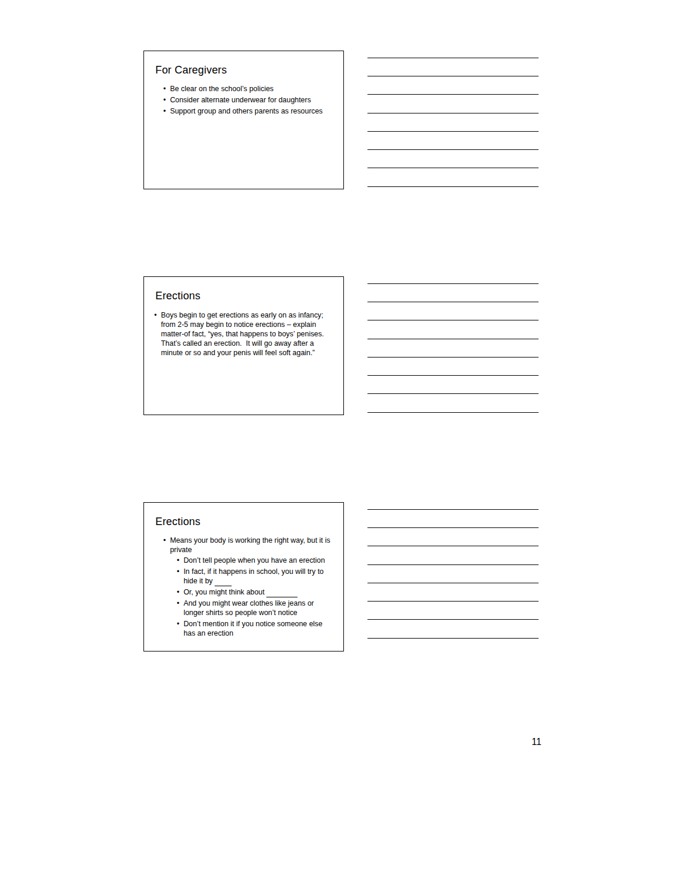For Caregivers
Be clear on the school’s policies
Consider alternate underwear for daughters
Support group and others parents as resources
Erections
Boys begin to get erections as early on as infancy; from 2-5 may begin to notice erections – explain matter-of fact, “yes, that happens to boys’ penises. That’s called an erection. It will go away after a minute or so and your penis will feel soft again.”
Erections
Means your body is working the right way, but it is private
Don’t tell people when you have an erection
In fact, if it happens in school, you will try to hide it by
Or, you might think about
And you might wear clothes like jeans or longer shirts so people won’t notice
Don’t mention it if you notice someone else has an erection
11